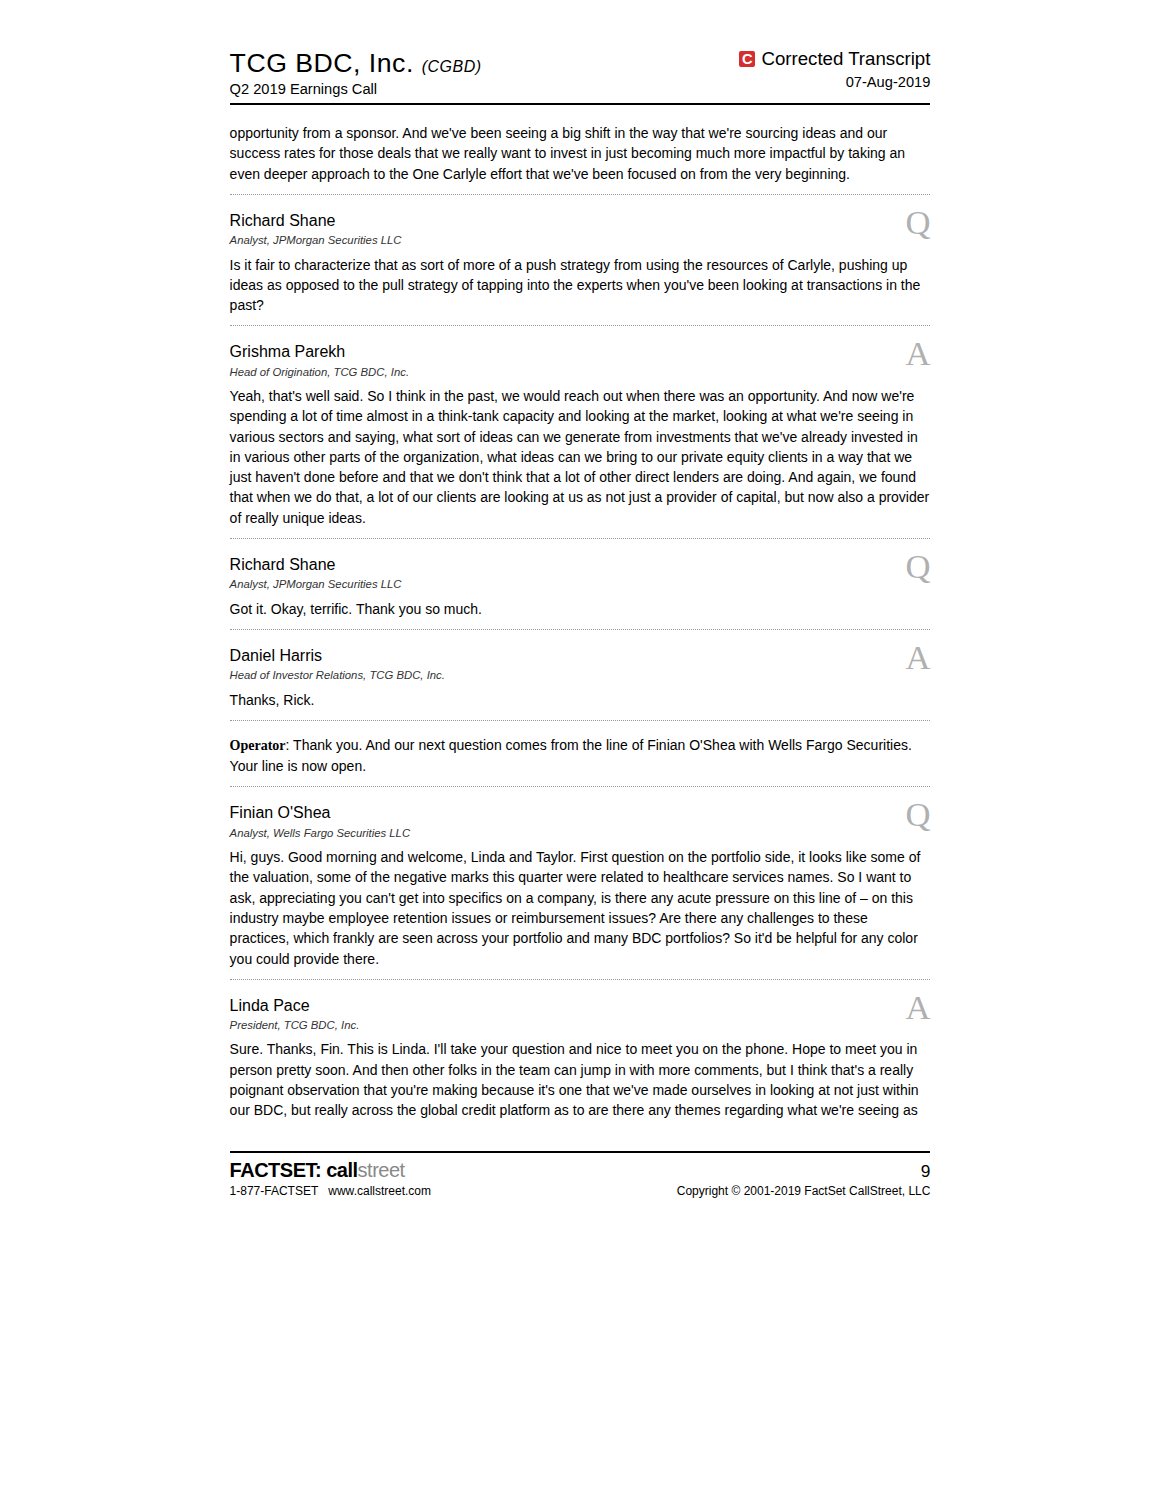TCG BDC, Inc. (CGBD)
Q2 2019 Earnings Call
C Corrected Transcript
07-Aug-2019
opportunity from a sponsor. And we've been seeing a big shift in the way that we're sourcing ideas and our success rates for those deals that we really want to invest in just becoming much more impactful by taking an even deeper approach to the One Carlyle effort that we've been focused on from the very beginning.
Richard Shane
Analyst, JPMorgan Securities LLC
Q
Is it fair to characterize that as sort of more of a push strategy from using the resources of Carlyle, pushing up ideas as opposed to the pull strategy of tapping into the experts when you've been looking at transactions in the past?
Grishma Parekh
Head of Origination, TCG BDC, Inc.
A
Yeah, that's well said. So I think in the past, we would reach out when there was an opportunity. And now we're spending a lot of time almost in a think-tank capacity and looking at the market, looking at what we're seeing in various sectors and saying, what sort of ideas can we generate from investments that we've already invested in in various other parts of the organization, what ideas can we bring to our private equity clients in a way that we just haven't done before and that we don't think that a lot of other direct lenders are doing. And again, we found that when we do that, a lot of our clients are looking at us as not just a provider of capital, but now also a provider of really unique ideas.
Richard Shane
Analyst, JPMorgan Securities LLC
Q
Got it. Okay, terrific. Thank you so much.
Daniel Harris
Head of Investor Relations, TCG BDC, Inc.
A
Thanks, Rick.
Operator: Thank you. And our next question comes from the line of Finian O'Shea with Wells Fargo Securities. Your line is now open.
Finian O'Shea
Analyst, Wells Fargo Securities LLC
Q
Hi, guys. Good morning and welcome, Linda and Taylor. First question on the portfolio side, it looks like some of the valuation, some of the negative marks this quarter were related to healthcare services names. So I want to ask, appreciating you can't get into specifics on a company, is there any acute pressure on this line of – on this industry maybe employee retention issues or reimbursement issues? Are there any challenges to these practices, which frankly are seen across your portfolio and many BDC portfolios? So it'd be helpful for any color you could provide there.
Linda Pace
President, TCG BDC, Inc.
A
Sure. Thanks, Fin. This is Linda. I'll take your question and nice to meet you on the phone. Hope to meet you in person pretty soon. And then other folks in the team can jump in with more comments, but I think that's a really poignant observation that you're making because it's one that we've made ourselves in looking at not just within our BDC, but really across the global credit platform as to are there any themes regarding what we're seeing as
FACTSET: call street
1-877-FACTSET www.callstreet.com
9
Copyright © 2001-2019 FactSet CallStreet, LLC